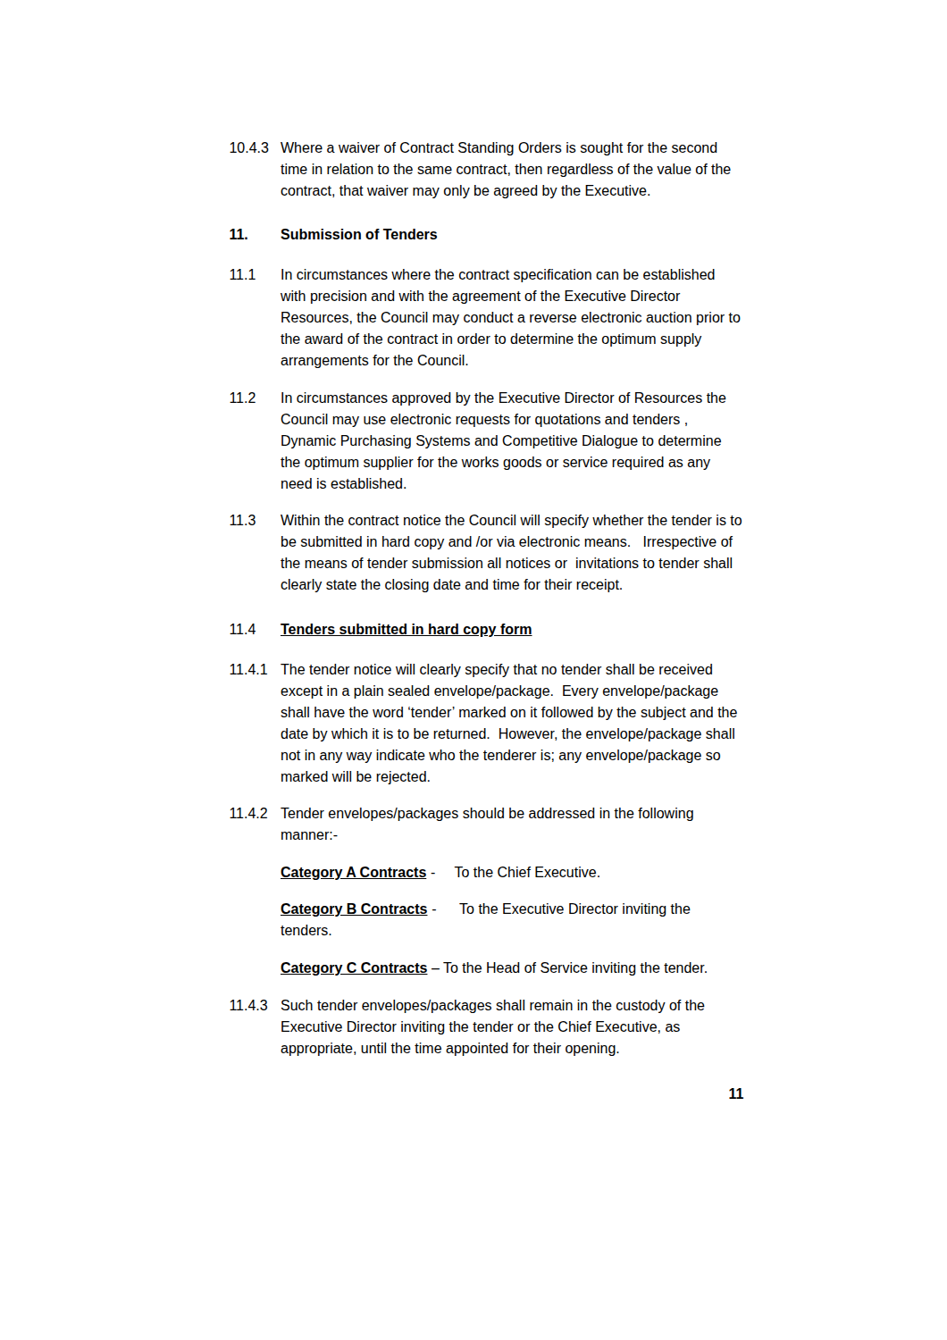10.4.3
Where a waiver of Contract Standing Orders is sought for the second time in relation to the same contract, then regardless of the value of the contract, that waiver may only be agreed by the Executive.
11.
Submission of Tenders
11.1
In circumstances where the contract specification can be established with precision and with the agreement of the Executive Director Resources, the Council may conduct a reverse electronic auction prior to the award of the contract in order to determine the optimum supply arrangements for the Council.
11.2
In circumstances approved by the Executive Director of Resources the Council may use electronic requests for quotations and tenders , Dynamic Purchasing Systems and Competitive Dialogue to determine the optimum supplier for the works goods or service required as any need is established.
11.3
Within the contract notice the Council will specify whether the tender is to be submitted in hard copy and /or via electronic means. Irrespective of the means of tender submission all notices or invitations to tender shall clearly state the closing date and time for their receipt.
11.4
Tenders submitted in hard copy form
11.4.1
The tender notice will clearly specify that no tender shall be received except in a plain sealed envelope/package. Every envelope/package shall have the word ‘tender’ marked on it followed by the subject and the date by which it is to be returned. However, the envelope/package shall not in any way indicate who the tenderer is; any envelope/package so marked will be rejected.
11.4.2
Tender envelopes/packages should be addressed in the following manner:-
Category A Contracts- To the Chief Executive.
Category B Contracts- To the Executive Director inviting the tenders.
Category C Contracts – To the Head of Service inviting the tender.
11.4.3
Such tender envelopes/packages shall remain in the custody of the Executive Director inviting the tender or the Chief Executive, as appropriate, until the time appointed for their opening.
11